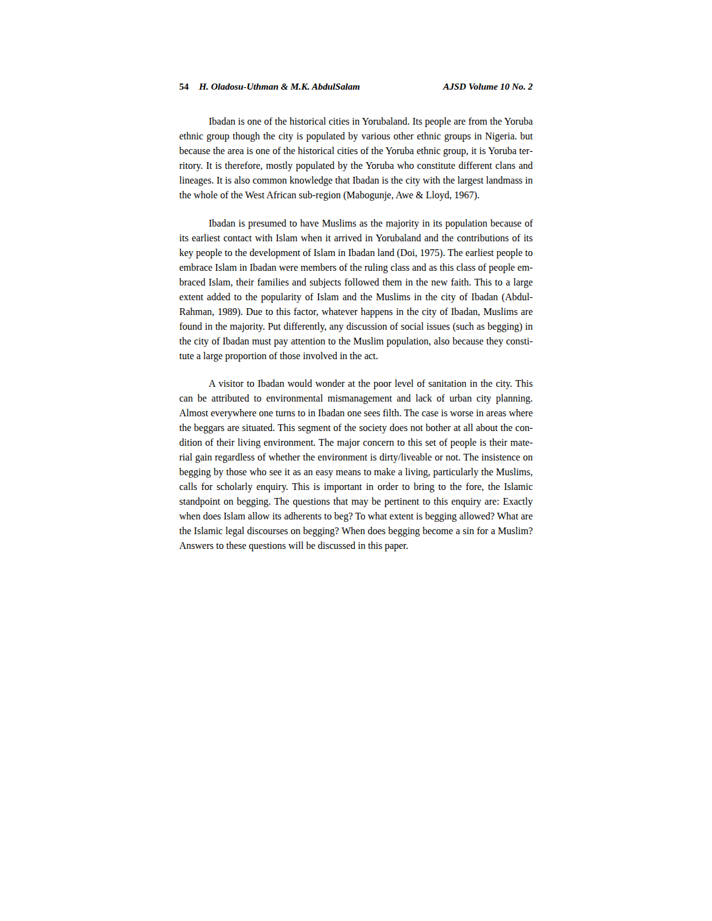54 H. Oladosu-Uthman & M.K. AbdulSalam AJSD Volume 10 No. 2
Ibadan is one of the historical cities in Yorubaland. Its people are from the Yoruba ethnic group though the city is populated by various other ethnic groups in Nigeria. but because the area is one of the historical cities of the Yoruba ethnic group, it is Yoruba territory. It is therefore, mostly populated by the Yoruba who constitute different clans and lineages. It is also common knowledge that Ibadan is the city with the largest landmass in the whole of the West African sub-region (Mabogunje, Awe & Lloyd, 1967).
Ibadan is presumed to have Muslims as the majority in its population because of its earliest contact with Islam when it arrived in Yorubaland and the contributions of its key people to the development of Islam in Ibadan land (Doi, 1975). The earliest people to embrace Islam in Ibadan were members of the ruling class and as this class of people embraced Islam, their families and subjects followed them in the new faith. This to a large extent added to the popularity of Islam and the Muslims in the city of Ibadan (Abdul-Rahman, 1989). Due to this factor, whatever happens in the city of Ibadan, Muslims are found in the majority. Put differently, any discussion of social issues (such as begging) in the city of Ibadan must pay attention to the Muslim population, also because they constitute a large proportion of those involved in the act.
A visitor to Ibadan would wonder at the poor level of sanitation in the city. This can be attributed to environmental mismanagement and lack of urban city planning. Almost everywhere one turns to in Ibadan one sees filth. The case is worse in areas where the beggars are situated. This segment of the society does not bother at all about the condition of their living environment. The major concern to this set of people is their material gain regardless of whether the environment is dirty/liveable or not. The insistence on begging by those who see it as an easy means to make a living, particularly the Muslims, calls for scholarly enquiry. This is important in order to bring to the fore, the Islamic standpoint on begging. The questions that may be pertinent to this enquiry are: Exactly when does Islam allow its adherents to beg? To what extent is begging allowed? What are the Islamic legal discourses on begging? When does begging become a sin for a Muslim? Answers to these questions will be discussed in this paper.